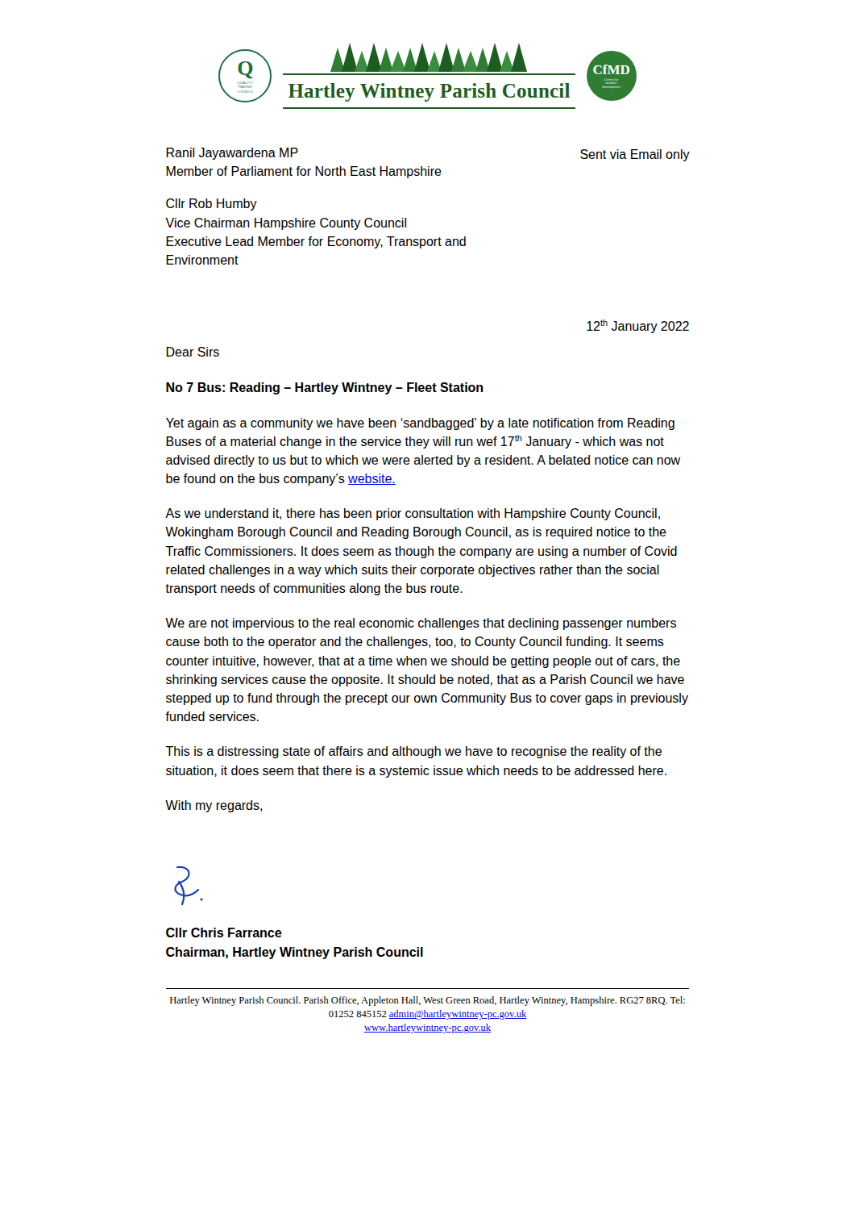Q
Quality
Parish
Council
Hartley Wintney Parish Council
CfMD
Centre for
member
development
Ranil Jayawardena MP
Member of Parliament for North East Hampshire
Cllr Rob Humby
Vice Chairman Hampshire County Council
Executive Lead Member for Economy, Transport and
Environment
Sent via Email only
12th January 2022
Dear Sirs
No 7 Bus: Reading – Hartley Wintney – Fleet Station
Yet again as a community we have been ‘sandbagged’ by a late notification from Reading Buses of a material change in the service they will run wef 17th January - which was not advised directly to us but to which we were alerted by a resident. A belated notice can now be found on the bus company’s website.
As we understand it, there has been prior consultation with Hampshire County Council, Wokingham Borough Council and Reading Borough Council, as is required notice to the Traffic Commissioners. It does seem as though the company are using a number of Covid related challenges in a way which suits their corporate objectives rather than the social transport needs of communities along the bus route.
We are not impervious to the real economic challenges that declining passenger numbers cause both to the operator and the challenges, too, to County Council funding. It seems counter intuitive, however, that at a time when we should be getting people out of cars, the shrinking services cause the opposite. It should be noted, that as a Parish Council we have stepped up to fund through the precept our own Community Bus to cover gaps in previously funded services.
This is a distressing state of affairs and although we have to recognise the reality of the situation, it does seem that there is a systemic issue which needs to be addressed here.
With my regards,
Cllr Chris Farrance
Chairman, Hartley Wintney Parish Council
Hartley Wintney Parish Council. Parish Office, Appleton Hall, West Green Road, Hartley Wintney, Hampshire. RG27 8RQ. Tel: 01252 845152 admin@hartleywintney-pc.gov.uk
www.hartleywintney-pc.gov.uk